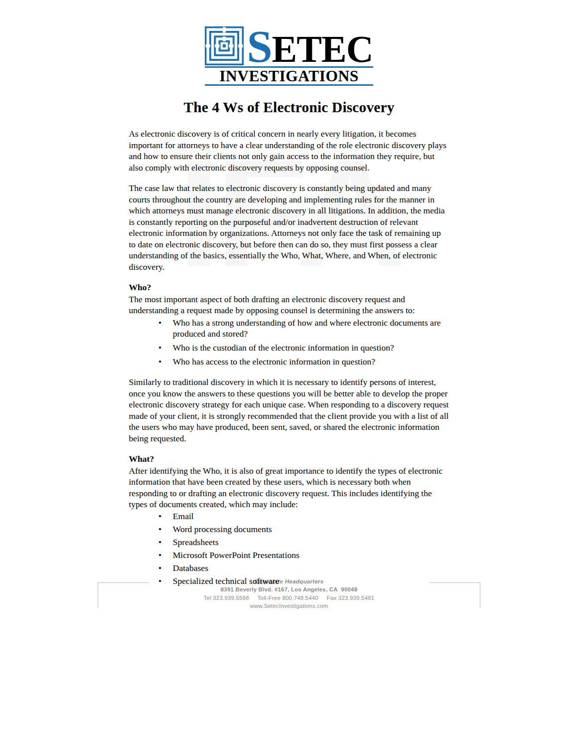IFA
SETEC
INVESTIGATIONS
The 4 Ws of Electronic Discovery
As electronic discovery is of critical concern in nearly every litigation, it becomes important for attorneys to have a clear understanding of the role electronic discovery plays and how to ensure their clients not only gain access to the information they require, but also comply with electronic discovery requests by opposing counsel.
The case law that relates to electronic discovery is constantly being updated and many courts throughout the country are developing and implementing rules for the manner in which attorneys must manage electronic discovery in all litigations. In addition, the media is constantly reporting on the purposeful and/or inadvertent destruction of relevant electronic information by organizations. Attorneys not only face the task of remaining up to date on electronic discovery, but before then can do so, they must first possess a clear understanding of the basics, essentially the Who, What, Where, and When, of electronic discovery.
Who?
The most important aspect of both drafting an electronic discovery request and understanding a request made by opposing counsel is determining the answers to:
Who has a strong understanding of how and where electronic documents are produced and stored?
Who is the custodian of the electronic information in question?
Who has access to the electronic information in question?
Similarly to traditional discovery in which it is necessary to identify persons of interest, once you know the answers to these questions you will be better able to develop the proper electronic discovery strategy for each unique case. When responding to a discovery request made of your client, it is strongly recommended that the client provide you with a list of all the users who may have produced, been sent, saved, or shared the electronic information being requested.
What?
After identifying the Who, it is also of great importance to identify the types of electronic information that have been created by these users, which is necessary both when responding to or drafting an electronic discovery request. This includes identifying the types of documents created, which may include:
Email
Word processing documents
Spreadsheets
Microsoft PowerPoint Presentations
Databases
Specialized technical software
Corporate Headquarters
8391 Beverly Blvd. #167, Los Angeles, CA 90048
Tel 323.939.5598 Toll-Free 800.748.5440 Fax 323.939.5481
www.SetecInvestigations.com